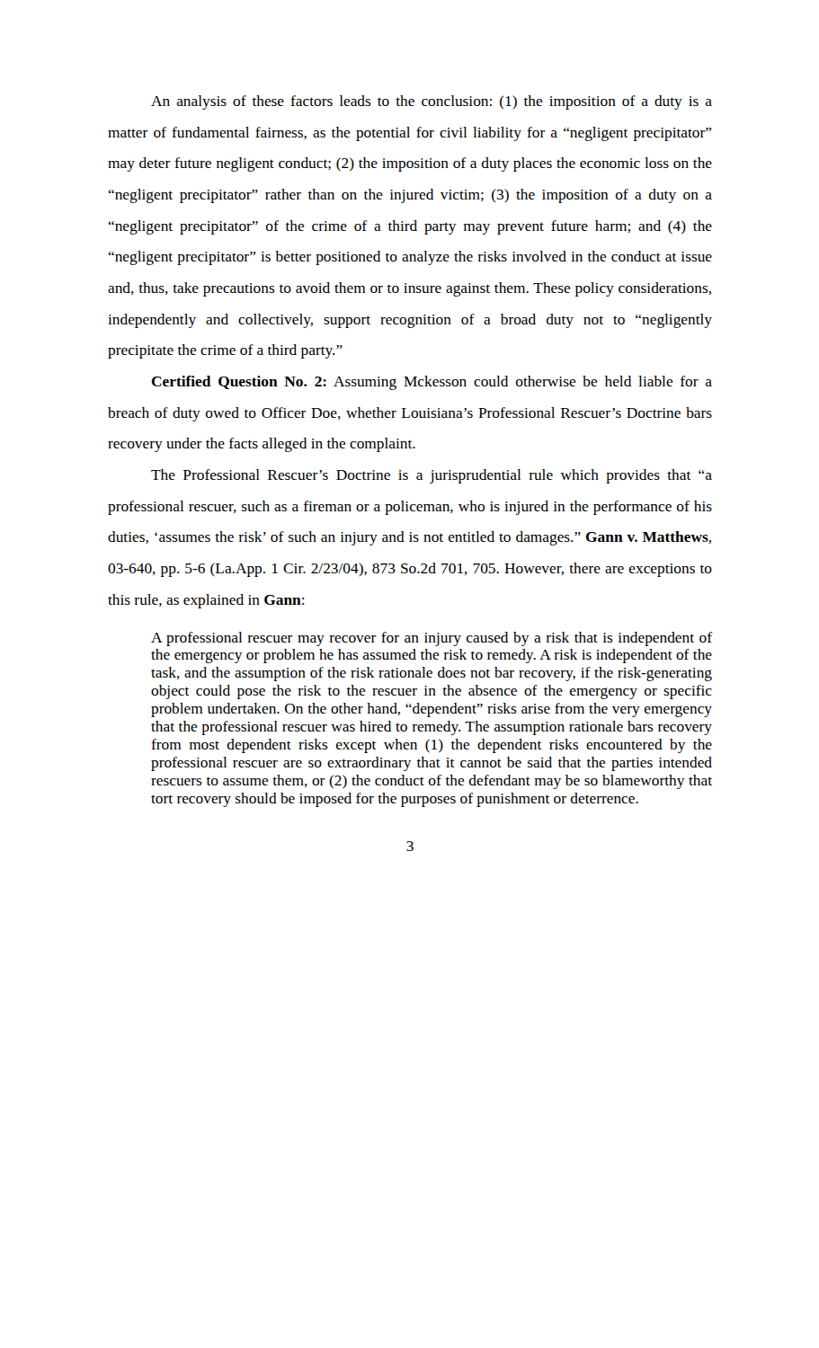An analysis of these factors leads to the conclusion: (1) the imposition of a duty is a matter of fundamental fairness, as the potential for civil liability for a “negligent precipitator” may deter future negligent conduct; (2) the imposition of a duty places the economic loss on the “negligent precipitator” rather than on the injured victim; (3) the imposition of a duty on a “negligent precipitator” of the crime of a third party may prevent future harm; and (4) the “negligent precipitator” is better positioned to analyze the risks involved in the conduct at issue and, thus, take precautions to avoid them or to insure against them. These policy considerations, independently and collectively, support recognition of a broad duty not to “negligently precipitate the crime of a third party.”
Certified Question No. 2: Assuming Mckesson could otherwise be held liable for a breach of duty owed to Officer Doe, whether Louisiana’s Professional Rescuer’s Doctrine bars recovery under the facts alleged in the complaint.
The Professional Rescuer’s Doctrine is a jurisprudential rule which provides that “a professional rescuer, such as a fireman or a policeman, who is injured in the performance of his duties, ‘assumes the risk’ of such an injury and is not entitled to damages.” Gann v. Matthews, 03-640, pp. 5-6 (La.App. 1 Cir. 2/23/04), 873 So.2d 701, 705. However, there are exceptions to this rule, as explained in Gann:
A professional rescuer may recover for an injury caused by a risk that is independent of the emergency or problem he has assumed the risk to remedy. A risk is independent of the task, and the assumption of the risk rationale does not bar recovery, if the risk-generating object could pose the risk to the rescuer in the absence of the emergency or specific problem undertaken. On the other hand, “dependent” risks arise from the very emergency that the professional rescuer was hired to remedy. The assumption rationale bars recovery from most dependent risks except when (1) the dependent risks encountered by the professional rescuer are so extraordinary that it cannot be said that the parties intended rescuers to assume them, or (2) the conduct of the defendant may be so blameworthy that tort recovery should be imposed for the purposes of punishment or deterrence.
3